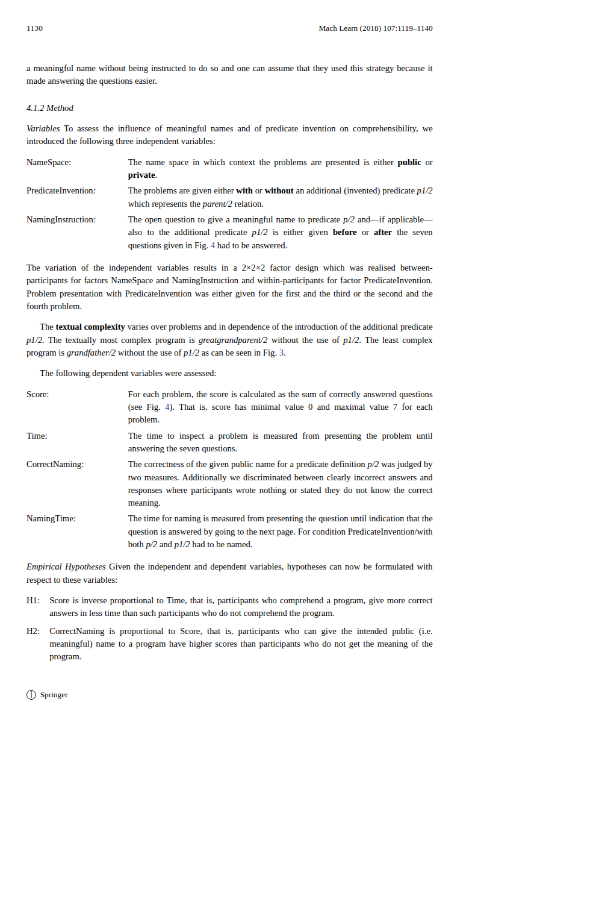1130 Mach Learn (2018) 107:1119–1140
a meaningful name without being instructed to do so and one can assume that they used this strategy because it made answering the questions easier.
4.1.2 Method
Variables To assess the influence of meaningful names and of predicate invention on comprehensibility, we introduced the following three independent variables:
NameSpace:
The name space in which context the problems are presented is either public or private.
PredicateInvention:
The problems are given either with or without an additional (invented) predicate p1/2 which represents the parent/2 relation.
NamingInstruction:
The open question to give a meaningful name to predicate p/2 and—if applicable— also to the additional predicate p1/2 is either given before or after the seven questions given in Fig. 4 had to be answered.
The variation of the independent variables results in a 2×2×2 factor design which was realised between-participants for factors NameSpace and NamingInstruction and within-participants for factor PredicateInvention. Problem presentation with PredicateInvention was either given for the first and the third or the second and the fourth problem.
The textual complexity varies over problems and in dependence of the introduction of the additional predicate p1/2. The textually most complex program is greatgrandparent/2 without the use of p1/2. The least complex program is grandfather/2 without the use of p1/2 as can be seen in Fig. 3.
The following dependent variables were assessed:
Score:
For each problem, the score is calculated as the sum of correctly answered questions (see Fig. 4). That is, score has minimal value 0 and maximal value 7 for each problem.
Time:
The time to inspect a problem is measured from presenting the problem until answering the seven questions.
CorrectNaming:
The correctness of the given public name for a predicate definition p/2 was judged by two measures. Additionally we discriminated between clearly incorrect answers and responses where participants wrote nothing or stated they do not know the correct meaning.
NamingTime:
The time for naming is measured from presenting the question until indication that the question is answered by going to the next page. For condition PredicateInvention/with both p/2 and p1/2 had to be named.
Empirical Hypotheses Given the independent and dependent variables, hypotheses can now be formulated with respect to these variables:
H1: Score is inverse proportional to Time, that is, participants who comprehend a program, give more correct answers in less time than such participants who do not comprehend the program.
H2: CorrectNaming is proportional to Score, that is, participants who can give the intended public (i.e. meaningful) name to a program have higher scores than participants who do not get the meaning of the program.
Springer